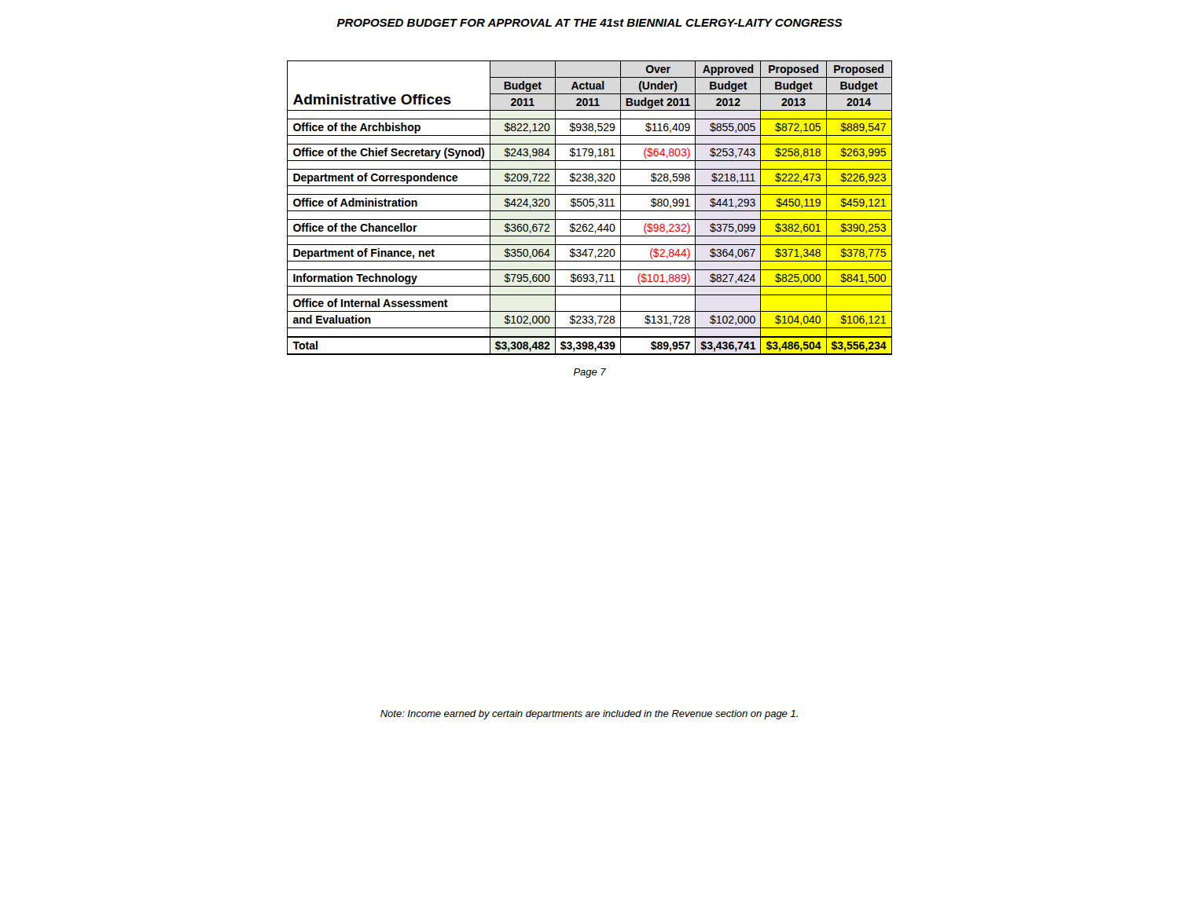PROPOSED BUDGET FOR APPROVAL AT THE 41st BIENNIAL CLERGY-LAITY CONGRESS
| Administrative Offices | | | Over | Approved | Proposed | Proposed |
| --- | --- | --- | --- | --- | --- | --- |
| Budget | Actual | (Under) | Budget | Budget | Budget |
| 2011 | 2011 | Budget 2011 | 2012 | 2013 | 2014 |
| Office of the Archbishop | $822,120 | $938,529 | $116,409 | $855,005 | $872,105 | $889,547 |
| Office of the Chief Secretary (Synod) | $243,984 | $179,181 | ($64,803) | $253,743 | $258,818 | $263,995 |
| Department of Correspondence | $209,722 | $238,320 | $28,598 | $218,111 | $222,473 | $226,923 |
| Office of Administration | $424,320 | $505,311 | $80,991 | $441,293 | $450,119 | $459,121 |
| Office of the Chancellor | $360,672 | $262,440 | ($98,232) | $375,099 | $382,601 | $390,253 |
| Department of Finance, net | $350,064 | $347,220 | ($2,844) | $364,067 | $371,348 | $378,775 |
| Information Technology | $795,600 | $693,711 | ($101,889) | $827,424 | $825,000 | $841,500 |
| Office of Internal Assessment | | | | | | |
| and Evaluation | $102,000 | $233,728 | $131,728 | $102,000 | $104,040 | $106,121 |
| Total | $3,308,482 | $3,398,439 | $89,957 | $3,436,741 | $3,486,504 | $3,556,234 |
Page 7
Note: Income earned by certain departments are included in the Revenue section on page 1.